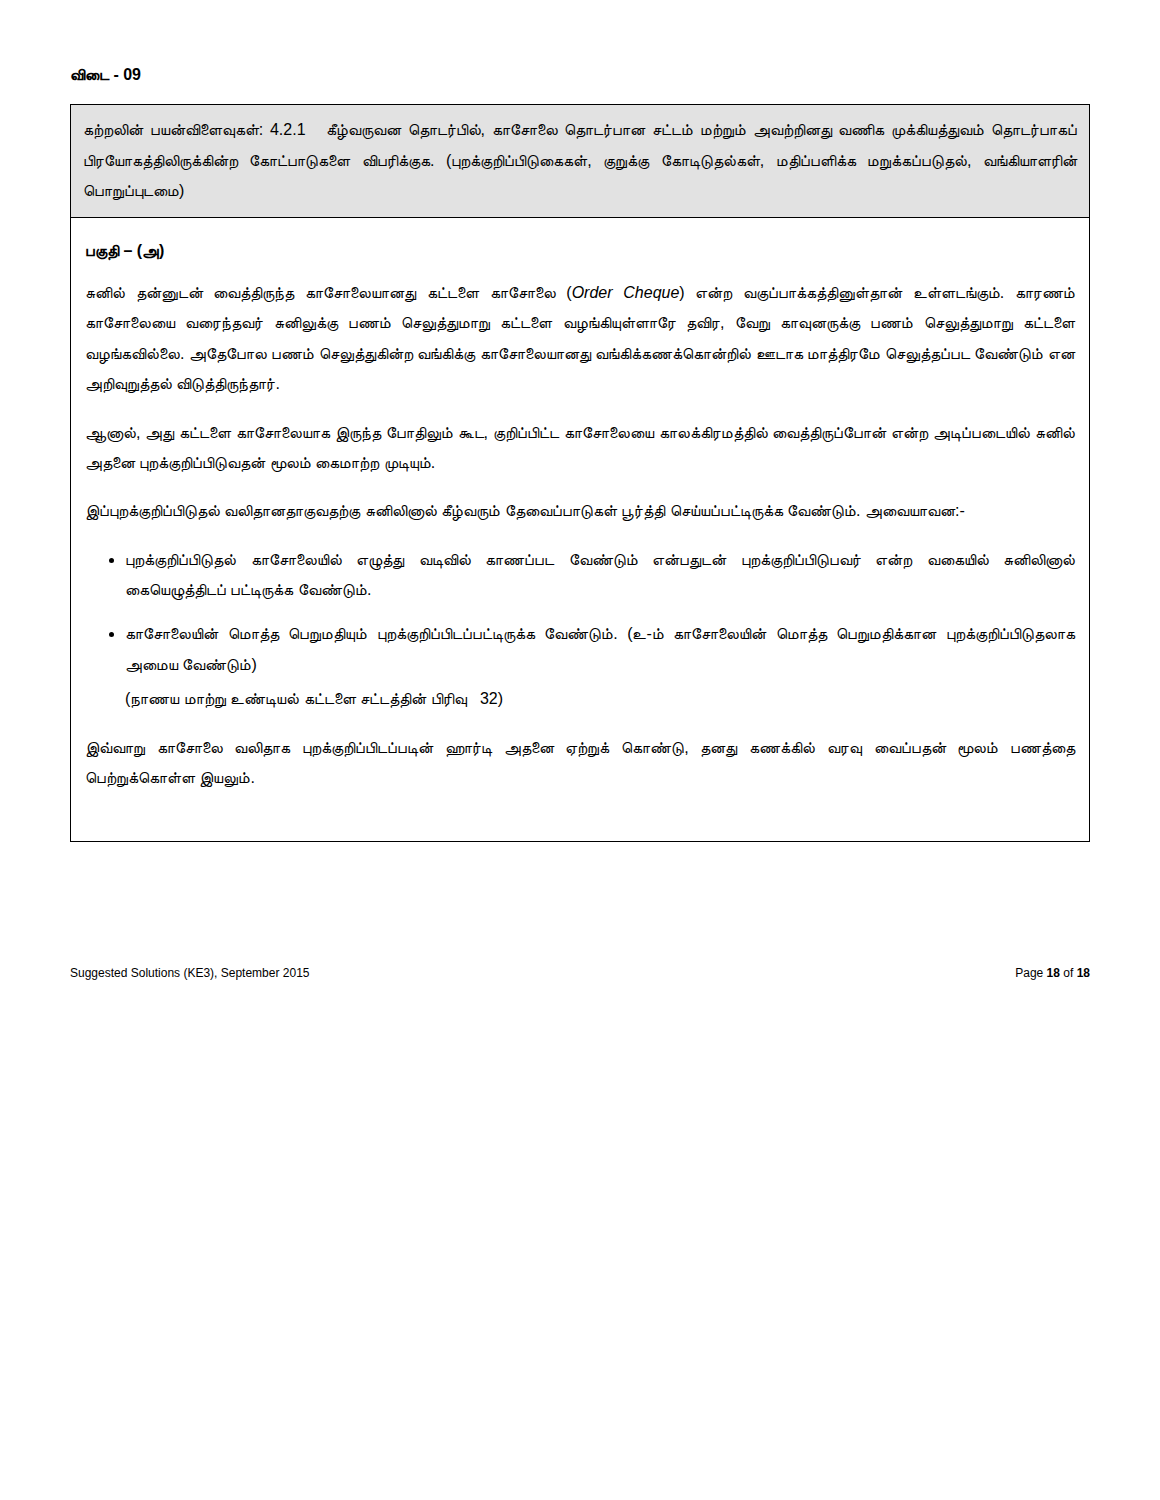விடை - 09
கற்றலின் பயன்விளைவுகள்: 4.2.1 கீழ்வருவன தொடர்பில், காசோலை தொடர்பான சட்டம் மற்றும் அவற்றினது வணிக முக்கியத்துவம் தொடர்பாகப் பிரயோகத்திலிருக்கின்ற கோட்பாடுகளை விபரிக்குக. (புறக்குறிப்பிடுகைகள், குறுக்கு கோடிடுதல்கள், மதிப்பளிக்க மறுக்கப்படுதல், வங்கியாளரின் பொறுப்புடமை)
பகுதி – (அ)
சுனில் தன்னுடன் வைத்திருந்த காசோலையானது கட்டளை காசோலை (Order Cheque) என்ற வகுப்பாக்கத்தினுள்தான் உள்ளடங்கும். காரணம் காசோலையை வரைந்தவர் சுனிலுக்கு பணம் செலுத்துமாறு கட்டளை வழங்கியுள்ளாரே தவிர, வேறு காவுனருக்கு பணம் செலுத்துமாறு கட்டளை வழங்கவில்லை. அதேபோல பணம் செலுத்துகின்ற வங்கிக்கு காசோலையானது வங்கிக்கணக்கொன்றில் ஊடாக மாத்திரமே செலுத்தப்பட வேண்டும் என அறிவுறுத்தல் விடுத்திருந்தார்.
ஆனால், அது கட்டளை காசோலையாக இருந்த போதிலும் கூட, குறிப்பிட்ட காசோலையை காலக்கிரமத்தில் வைத்திருப்போன் என்ற அடிப்படையில் சுனில் அதனை புறக்குறிப்பிடுவதன் மூலம் கைமாற்ற முடியும்.
இப்புறக்குறிப்பிடுதல் வலிதானதாகுவதற்கு சுனிலினால் கீழ்வரும் தேவைப்பாடுகள் பூர்த்தி செய்யப்பட்டிருக்க வேண்டும். அவையாவன:-
புறக்குறிப்பிடுதல் காசோலையில் எழுத்து வடிவில் காணப்பட வேண்டும் என்பதுடன் புறக்குறிப்பிடுபவர் என்ற வகையில் சுனிலினால் கையெழுத்திடப் பட்டிருக்க வேண்டும்.
காசோலையின் மொத்த பெறுமதியும் புறக்குறிப்பிடப்பட்டிருக்க வேண்டும். (உ-ம் காசோலையின் மொத்த பெறுமதிக்கான புறக்குறிப்பிடுதலாக அமைய வேண்டும்) (நாணய மாற்று உண்டியல் கட்டளை சட்டத்தின் பிரிவு 32)
இவ்வாறு காசோலை வலிதாக புறக்குறிப்பிடப்படின் ஹார்டி அதனை ஏற்றுக் கொண்டு, தனது கணக்கில் வரவு வைப்பதன் மூலம் பணத்தை பெற்றுக்கொள்ள இயலும்.
Suggested Solutions (KE3), September 2015 Page 18 of 18